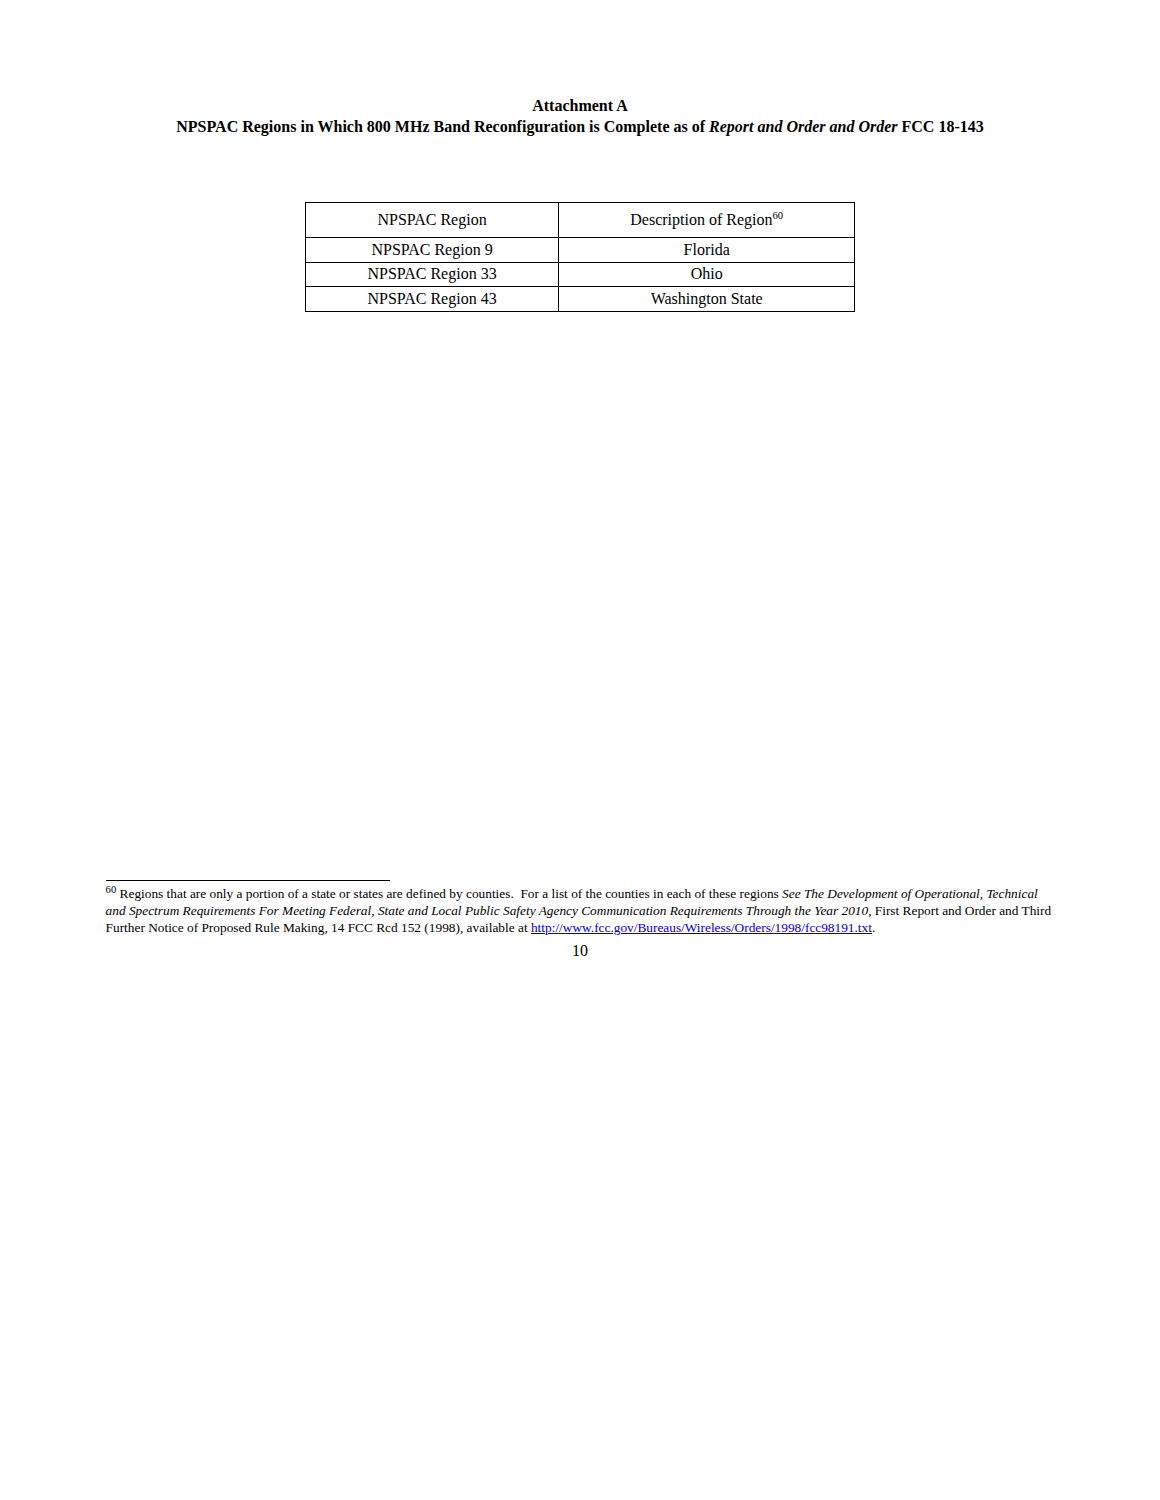Attachment A
NPSPAC Regions in Which 800 MHz Band Reconfiguration is Complete as of Report and Order and Order FCC 18-143
| NPSPAC Region | Description of Region 60 |
| --- | --- |
| NPSPAC Region 9 | Florida |
| NPSPAC Region 33 | Ohio |
| NPSPAC Region 43 | Washington State |
60 Regions that are only a portion of a state or states are defined by counties. For a list of the counties in each of these regions See The Development of Operational, Technical and Spectrum Requirements For Meeting Federal, State and Local Public Safety Agency Communication Requirements Through the Year 2010, First Report and Order and Third Further Notice of Proposed Rule Making, 14 FCC Rcd 152 (1998), available at http://www.fcc.gov/Bureaus/Wireless/Orders/1998/fcc98191.txt.
10